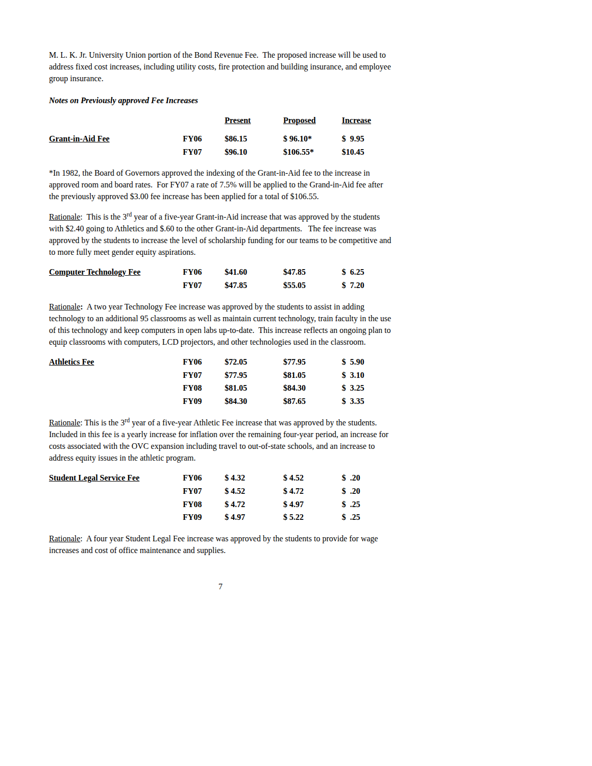M. L. K. Jr. University Union portion of the Bond Revenue Fee. The proposed increase will be used to address fixed cost increases, including utility costs, fire protection and building insurance, and employee group insurance.
Notes on Previously approved Fee Increases
| | | Present | Proposed | Increase |
| Grant-in-Aid Fee | FY06 | $86.15 | $ 96.10* | $ 9.95 |
| | FY07 | $96.10 | $106.55* | $10.45 |
*In 1982, the Board of Governors approved the indexing of the Grant-in-Aid fee to the increase in approved room and board rates. For FY07 a rate of 7.5% will be applied to the Grand-in-Aid fee after the previously approved $3.00 fee increase has been applied for a total of $106.55.
Rationale: This is the 3rd year of a five-year Grant-in-Aid increase that was approved by the students with $2.40 going to Athletics and $.60 to the other Grant-in-Aid departments. The fee increase was approved by the students to increase the level of scholarship funding for our teams to be competitive and to more fully meet gender equity aspirations.
| Computer Technology Fee | FY06 | $41.60 | $47.85 | $ 6.25 |
| | FY07 | $47.85 | $55.05 | $ 7.20 |
Rationale: A two year Technology Fee increase was approved by the students to assist in adding technology to an additional 95 classrooms as well as maintain current technology, train faculty in the use of this technology and keep computers in open labs up-to-date. This increase reflects an ongoing plan to equip classrooms with computers, LCD projectors, and other technologies used in the classroom.
| Athletics Fee | FY06 | $72.05 | $77.95 | $ 5.90 |
| | FY07 | $77.95 | $81.05 | $ 3.10 |
| | FY08 | $81.05 | $84.30 | $ 3.25 |
| | FY09 | $84.30 | $87.65 | $ 3.35 |
Rationale: This is the 3rd year of a five-year Athletic Fee increase that was approved by the students. Included in this fee is a yearly increase for inflation over the remaining four-year period, an increase for costs associated with the OVC expansion including travel to out-of-state schools, and an increase to address equity issues in the athletic program.
| Student Legal Service Fee | FY06 | $ 4.32 | $ 4.52 | $ .20 |
| | FY07 | $ 4.52 | $ 4.72 | $ .20 |
| | FY08 | $ 4.72 | $ 4.97 | $ .25 |
| | FY09 | $ 4.97 | $ 5.22 | $ .25 |
Rationale: A four year Student Legal Fee increase was approved by the students to provide for wage increases and cost of office maintenance and supplies.
7